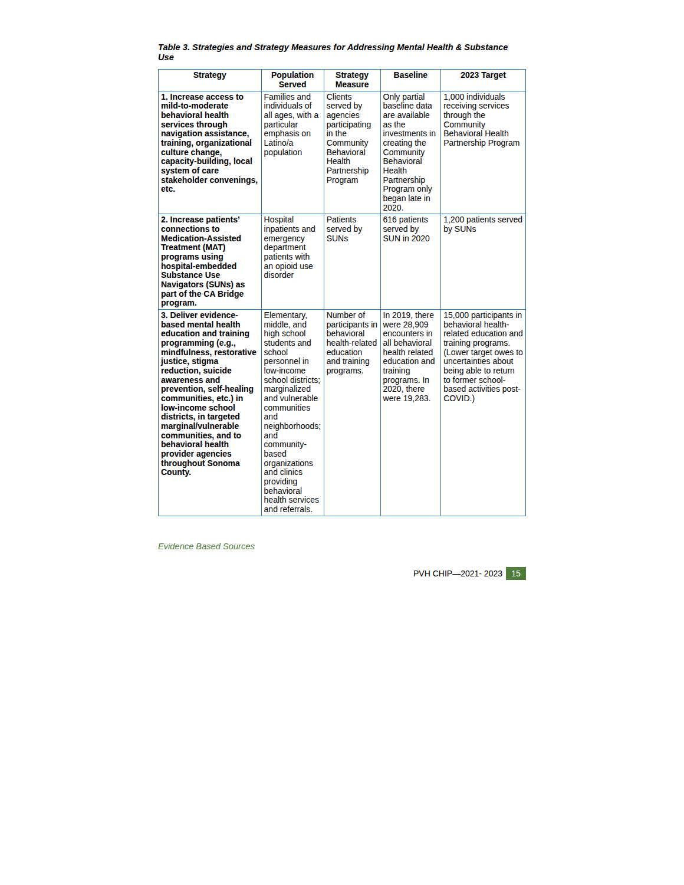Table 3. Strategies and Strategy Measures for Addressing Mental Health & Substance Use
| Strategy | Population Served | Strategy Measure | Baseline | 2023 Target |
| --- | --- | --- | --- | --- |
| 1. Increase access to mild-to-moderate behavioral health services through navigation assistance, training, organizational culture change, capacity-building, local system of care stakeholder convenings, etc. | Families and individuals of all ages, with a particular emphasis on Latino/a population | Clients served by agencies participating in the Community Behavioral Health Partnership Program | Only partial baseline data are available as the investments in creating the Community Behavioral Health Partnership Program only began late in 2020. | 1,000 individuals receiving services through the Community Behavioral Health Partnership Program |
| 2. Increase patients’ connections to Medication-Assisted Treatment (MAT) programs using hospital-embedded Substance Use Navigators (SUNs) as part of the CA Bridge program. | Hospital inpatients and emergency department patients with an opioid use disorder | Patients served by SUNs | 616 patients served by SUN in 2020 | 1,200 patients served by SUNs |
| 3. Deliver evidence-based mental health education and training programming (e.g., mindfulness, restorative justice, stigma reduction, suicide awareness and prevention, self-healing communities, etc.) in low-income school districts, in targeted marginal/vulnerable communities, and to behavioral health provider agencies throughout Sonoma County. | Elementary, middle, and high school students and school personnel in low-income school districts; marginalized and vulnerable communities and neighborhoods; and community-based organizations and clinics providing behavioral health services and referrals. | Number of participants in behavioral health-related education and training programs. | In 2019, there were 28,909 encounters in all behavioral health related education and training programs. In 2020, there were 19,283. | 15,000 participants in behavioral health-related education and training programs. (Lower target owes to uncertainties about being able to return to former school-based activities post-COVID.) |
Evidence Based Sources
PVH CHIP—2021- 2023 15